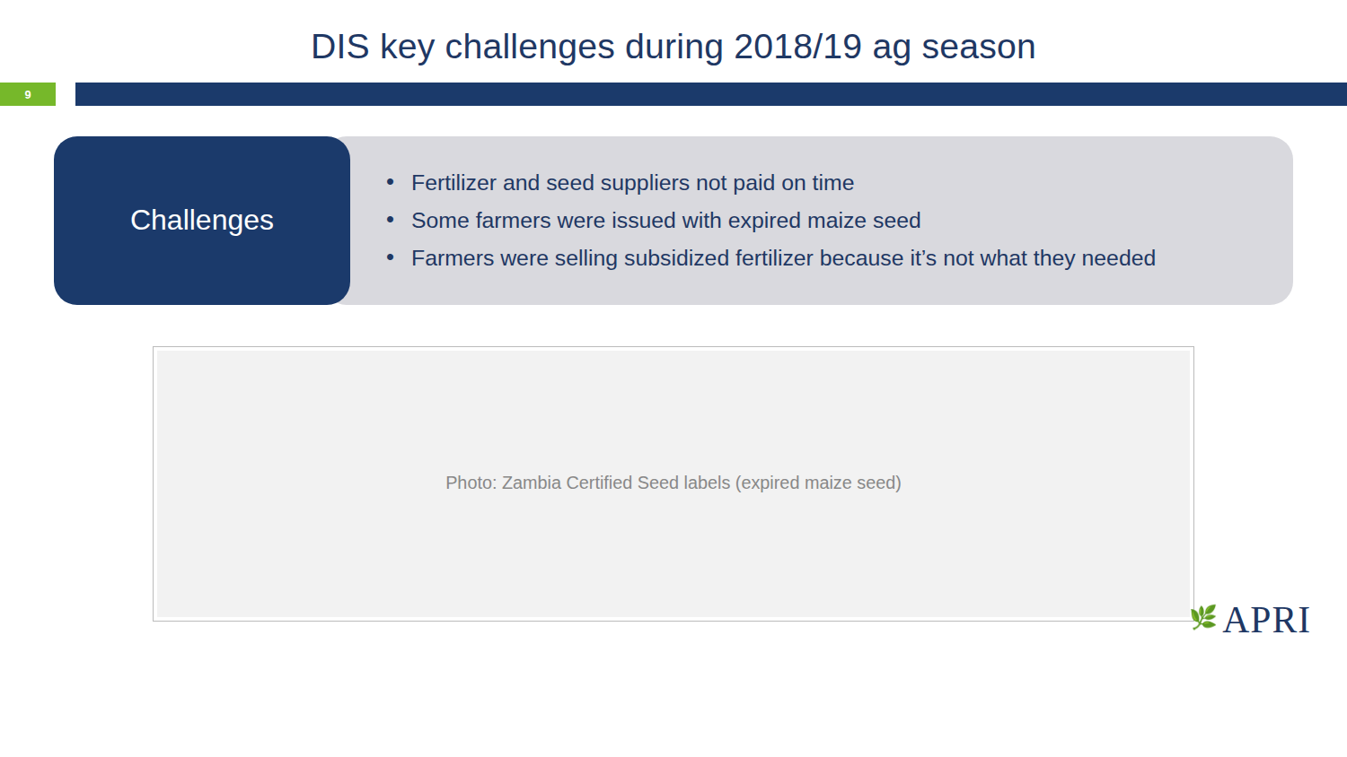DIS key challenges during 2018/19 ag season
9
Challenges
Fertilizer and seed suppliers not paid on time
Some farmers were issued with expired maize seed
Farmers were selling subsidized fertilizer because it’s not what they needed
🌿APRI